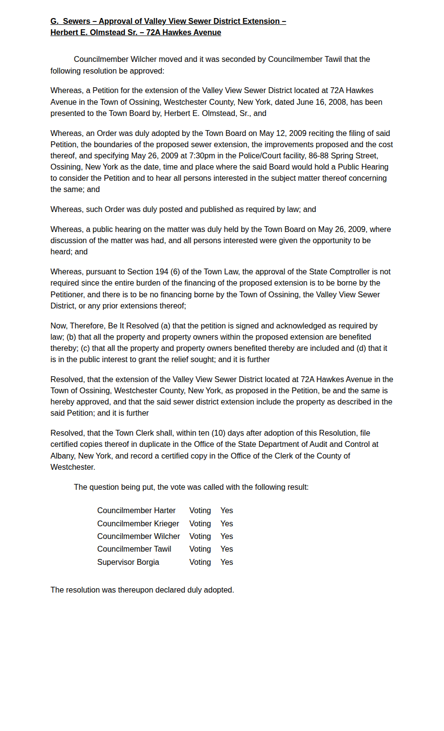G. Sewers – Approval of Valley View Sewer District Extension –
Herbert E. Olmstead Sr. – 72A Hawkes Avenue
Councilmember Wilcher moved and it was seconded by Councilmember Tawil that the following resolution be approved:
Whereas, a Petition for the extension of the Valley View Sewer District located at 72A Hawkes Avenue in the Town of Ossining, Westchester County, New York, dated June 16, 2008, has been presented to the Town Board by, Herbert E. Olmstead, Sr., and
Whereas, an Order was duly adopted by the Town Board on May 12, 2009 reciting the filing of said Petition, the boundaries of the proposed sewer extension, the improvements proposed and the cost thereof, and specifying May 26, 2009 at 7:30pm in the Police/Court facility, 86-88 Spring Street, Ossining, New York as the date, time and place where the said Board would hold a Public Hearing to consider the Petition and to hear all persons interested in the subject matter thereof concerning the same; and
Whereas, such Order was duly posted and published as required by law; and
Whereas, a public hearing on the matter was duly held by the Town Board on May 26, 2009, where discussion of the matter was had, and all persons interested were given the opportunity to be heard; and
Whereas, pursuant to Section 194 (6) of the Town Law, the approval of the State Comptroller is not required since the entire burden of the financing of the proposed extension is to be borne by the Petitioner, and there is to be no financing borne by the Town of Ossining, the Valley View Sewer District, or any prior extensions thereof;
Now, Therefore, Be It Resolved (a) that the petition is signed and acknowledged as required by law; (b) that all the property and property owners within the proposed extension are benefited thereby; (c) that all the property and property owners benefited thereby are included and (d) that it is in the public interest to grant the relief sought; and it is further
Resolved, that the extension of the Valley View Sewer District located at 72A Hawkes Avenue in the Town of Ossining, Westchester County, New York, as proposed in the Petition, be and the same is hereby approved, and that the said sewer district extension include the property as described in the said Petition; and it is further
Resolved, that the Town Clerk shall, within ten (10) days after adoption of this Resolution, file certified copies thereof in duplicate in the Office of the State Department of Audit and Control at Albany, New York, and record a certified copy in the Office of the Clerk of the County of Westchester.
The question being put, the vote was called with the following result:
| Councilmember Harter | Voting | Yes |
| Councilmember Krieger | Voting | Yes |
| Councilmember Wilcher | Voting | Yes |
| Councilmember Tawil | Voting | Yes |
| Supervisor Borgia | Voting | Yes |
The resolution was thereupon declared duly adopted.